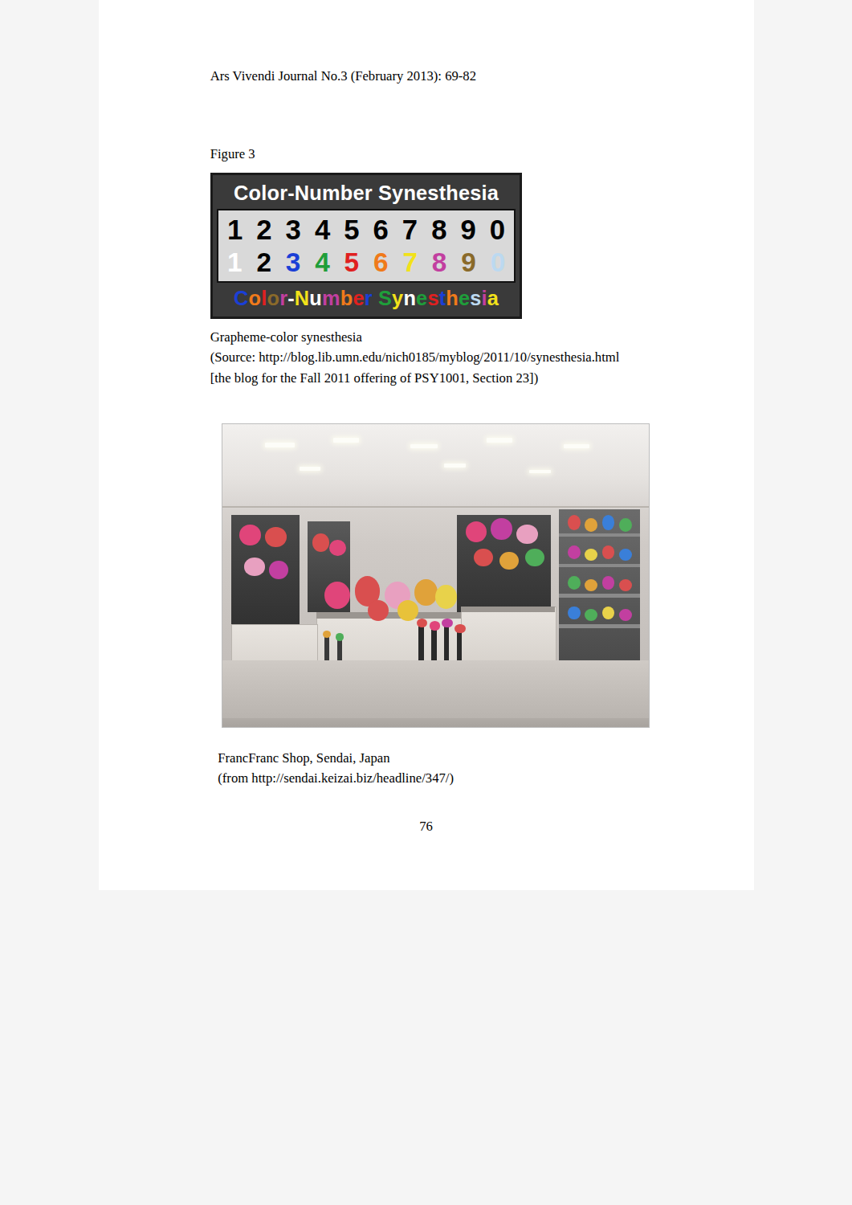Ars Vivendi Journal No.3 (February 2013): 69-82
Figure 3
Color-Number Synesthesia
1234567890
1234567890
Color-Number Synesthesia
Grapheme-color synesthesia
(Source: http://blog.lib.umn.edu/nich0185/myblog/2011/10/synesthesia.html
[the blog for the Fall 2011 offering of PSY1001, Section 23])
FrancFranc Shop, Sendai, Japan
(from http://sendai.keizai.biz/headline/347/)
76